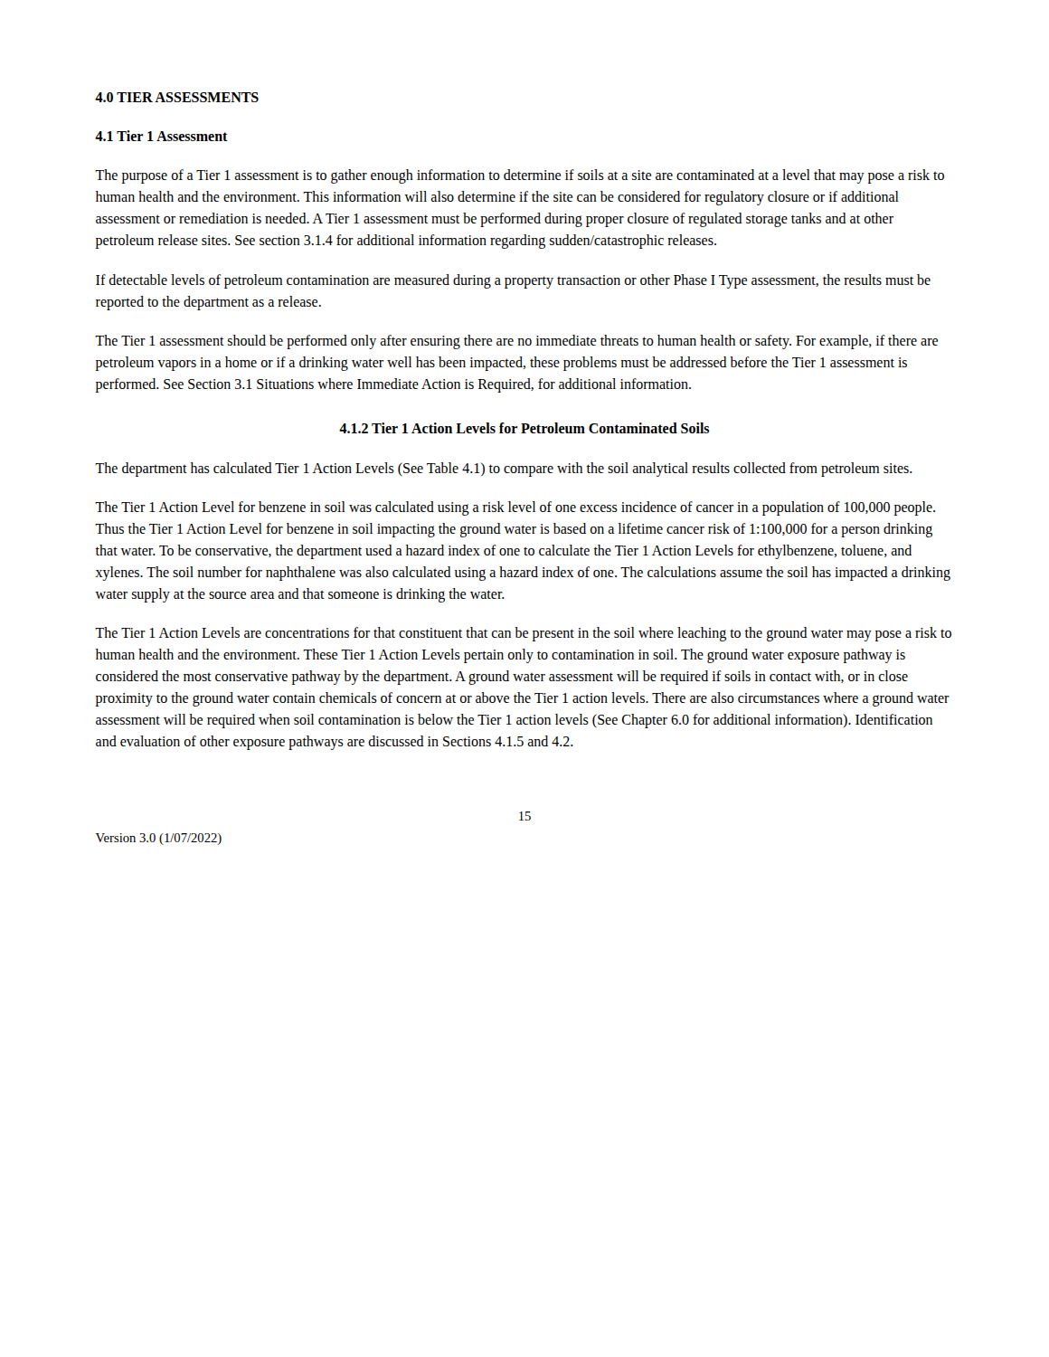4.0 TIER ASSESSMENTS
4.1 Tier 1 Assessment
The purpose of a Tier 1 assessment is to gather enough information to determine if soils at a site are contaminated at a level that may pose a risk to human health and the environment. This information will also determine if the site can be considered for regulatory closure or if additional assessment or remediation is needed. A Tier 1 assessment must be performed during proper closure of regulated storage tanks and at other petroleum release sites. See section 3.1.4 for additional information regarding sudden/catastrophic releases.
If detectable levels of petroleum contamination are measured during a property transaction or other Phase I Type assessment, the results must be reported to the department as a release.
The Tier 1 assessment should be performed only after ensuring there are no immediate threats to human health or safety. For example, if there are petroleum vapors in a home or if a drinking water well has been impacted, these problems must be addressed before the Tier 1 assessment is performed. See Section 3.1 Situations where Immediate Action is Required, for additional information.
4.1.2 Tier 1 Action Levels for Petroleum Contaminated Soils
The department has calculated Tier 1 Action Levels (See Table 4.1) to compare with the soil analytical results collected from petroleum sites.
The Tier 1 Action Level for benzene in soil was calculated using a risk level of one excess incidence of cancer in a population of 100,000 people. Thus the Tier 1 Action Level for benzene in soil impacting the ground water is based on a lifetime cancer risk of 1:100,000 for a person drinking that water. To be conservative, the department used a hazard index of one to calculate the Tier 1 Action Levels for ethylbenzene, toluene, and xylenes. The soil number for naphthalene was also calculated using a hazard index of one. The calculations assume the soil has impacted a drinking water supply at the source area and that someone is drinking the water.
The Tier 1 Action Levels are concentrations for that constituent that can be present in the soil where leaching to the ground water may pose a risk to human health and the environment. These Tier 1 Action Levels pertain only to contamination in soil. The ground water exposure pathway is considered the most conservative pathway by the department. A ground water assessment will be required if soils in contact with, or in close proximity to the ground water contain chemicals of concern at or above the Tier 1 action levels. There are also circumstances where a ground water assessment will be required when soil contamination is below the Tier 1 action levels (See Chapter 6.0 for additional information). Identification and evaluation of other exposure pathways are discussed in Sections 4.1.5 and 4.2.
15
Version 3.0 (1/07/2022)